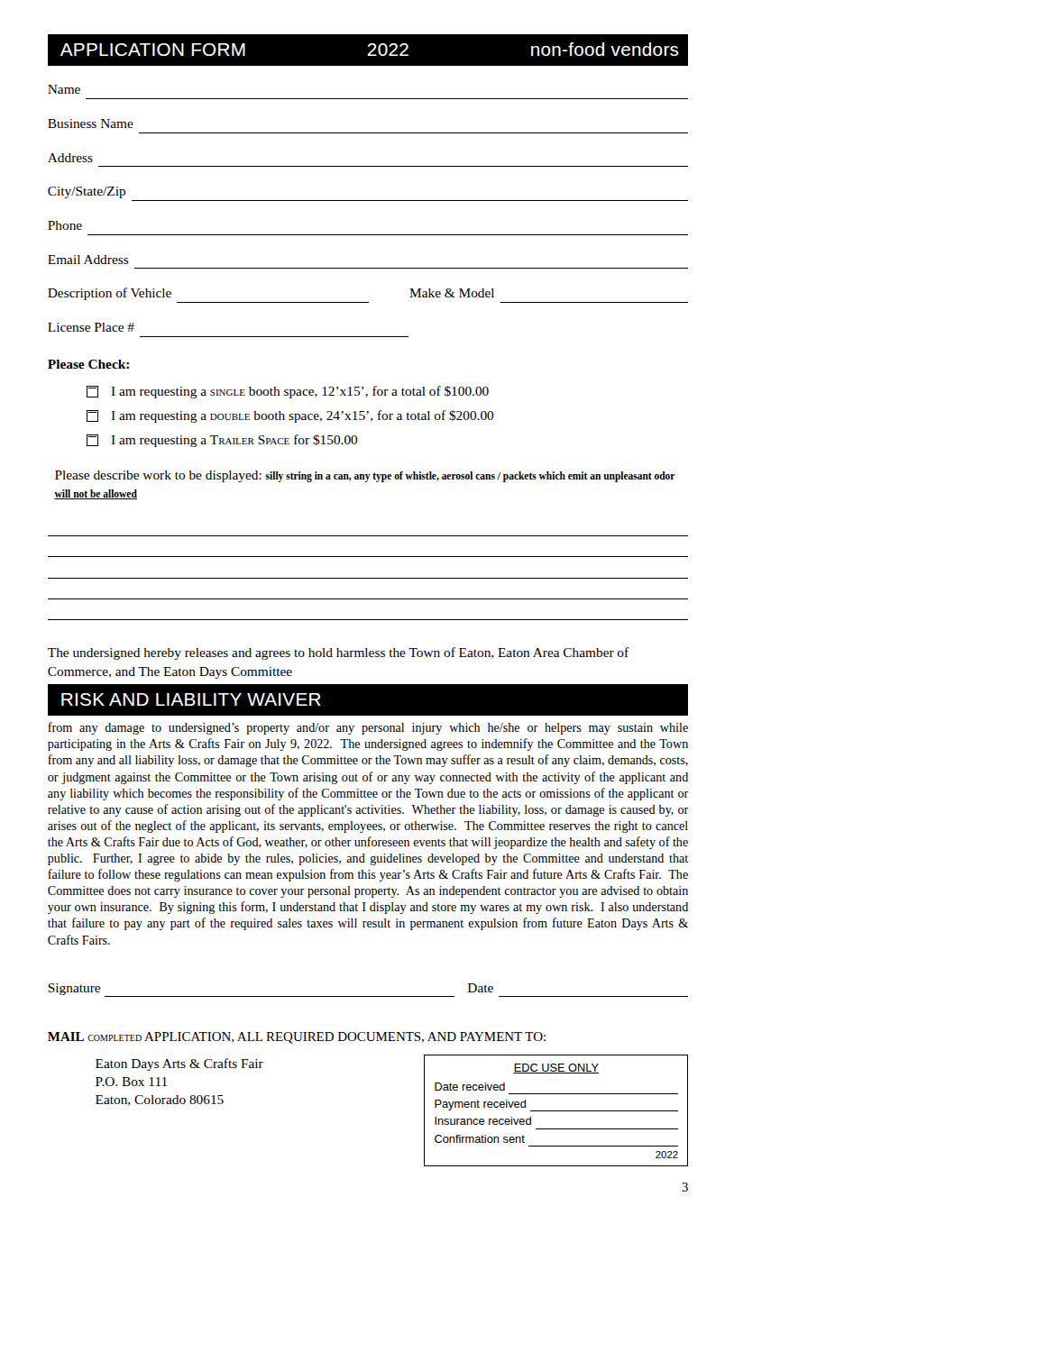APPLICATION FORM 2022 non-food vendors
Name
Business Name
Address
City/State/Zip
Phone
Email Address
Description of Vehicle Make & Model
License Place #
Please Check:
I am requesting a single booth space, 12’x15’, for a total of $100.00
I am requesting a double booth space, 24’x15’, for a total of $200.00
I am requesting a Trailer Space for $150.00
Please describe work to be displayed: silly string in a can, any type of whistle, aerosol cans / packets which emit an unpleasant odor will not be allowed
The undersigned hereby releases and agrees to hold harmless the Town of Eaton, Eaton Area Chamber of Commerce, and The Eaton Days Committee
RISK AND LIABILITY WAIVER
from any damage to undersigned’s property and/or any personal injury which he/she or helpers may sustain while participating in the Arts & Crafts Fair on July 9, 2022. The undersigned agrees to indemnify the Committee and the Town from any and all liability loss, or damage that the Committee or the Town may suffer as a result of any claim, demands, costs, or judgment against the Committee or the Town arising out of or any way connected with the activity of the applicant and any liability which becomes the responsibility of the Committee or the Town due to the acts or omissions of the applicant or relative to any cause of action arising out of the applicant's activities. Whether the liability, loss, or damage is caused by, or arises out of the neglect of the applicant, its servants, employees, or otherwise. The Committee reserves the right to cancel the Arts & Crafts Fair due to Acts of God, weather, or other unforeseen events that will jeopardize the health and safety of the public. Further, I agree to abide by the rules, policies, and guidelines developed by the Committee and understand that failure to follow these regulations can mean expulsion from this year’s Arts & Crafts Fair and future Arts & Crafts Fair. The Committee does not carry insurance to cover your personal property. As an independent contractor you are advised to obtain your own insurance. By signing this form, I understand that I display and store my wares at my own risk. I also understand that failure to pay any part of the required sales taxes will result in permanent expulsion from future Eaton Days Arts & Crafts Fairs.
Signature Date
MAIL completed APPLICATION, ALL REQUIRED DOCUMENTS, AND PAYMENT TO:
Eaton Days Arts & Crafts Fair
P.O. Box 111
Eaton, Colorado 80615
EDC USE ONLY
Date received
Payment received
Insurance received
Confirmation sent
2022
3